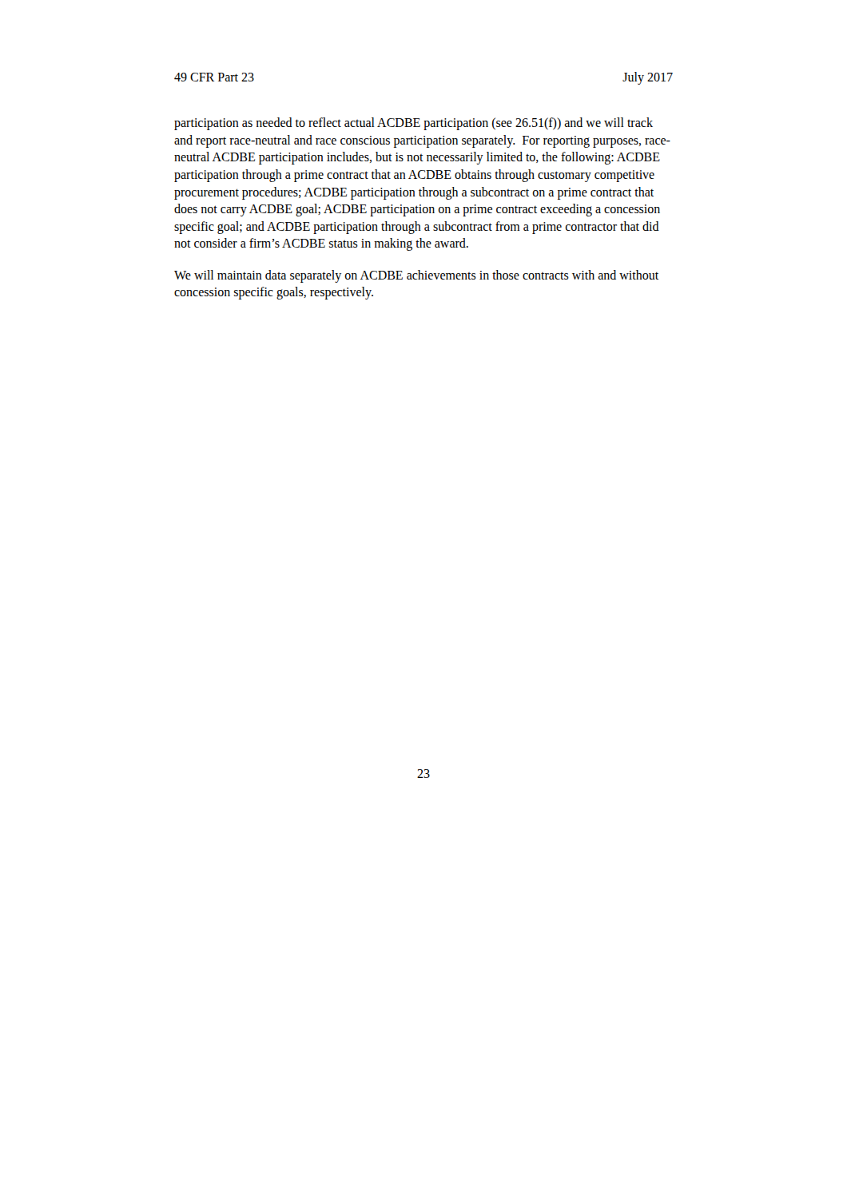49 CFR Part 23
July 2017
participation as needed to reflect actual ACDBE participation (see 26.51(f)) and we will track and report race-neutral and race conscious participation separately. For reporting purposes, race-neutral ACDBE participation includes, but is not necessarily limited to, the following: ACDBE participation through a prime contract that an ACDBE obtains through customary competitive procurement procedures; ACDBE participation through a subcontract on a prime contract that does not carry ACDBE goal; ACDBE participation on a prime contract exceeding a concession specific goal; and ACDBE participation through a subcontract from a prime contractor that did not consider a firm’s ACDBE status in making the award.
We will maintain data separately on ACDBE achievements in those contracts with and without concession specific goals, respectively.
23